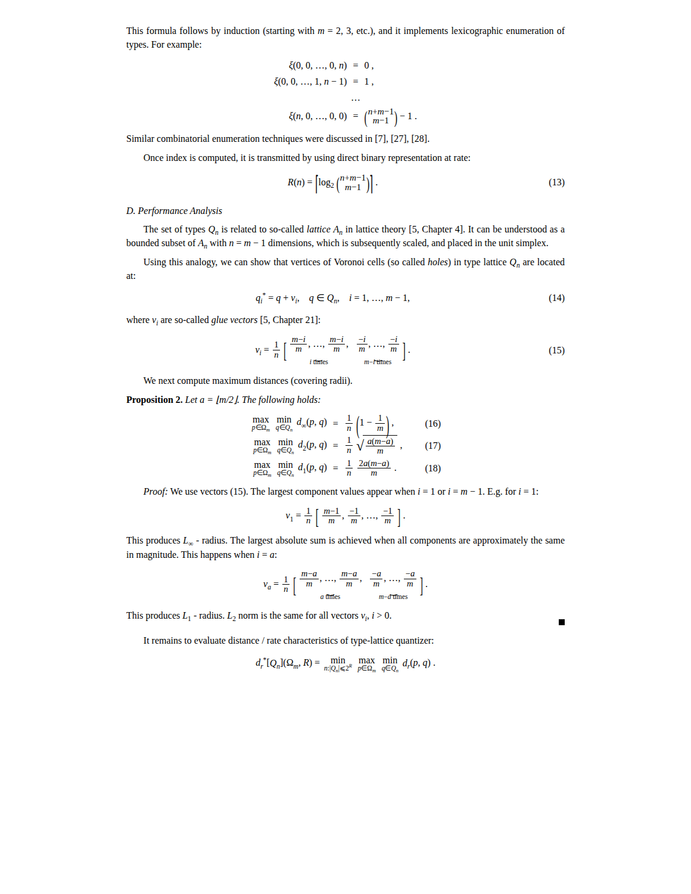This formula follows by induction (starting with m = 2, 3, etc.), and it implements lexicographic enumeration of types. For example:
| ξ (0, 0, …, 0, n ) | = | 0 , |
| ξ (0, 0, …, 1, n − 1) | = | 1 , |
| | … | |
| ξ ( n , 0, …, 0, 0) | = | ( n + m −1 m −1 ) − 1 . |
Similar combinatorial enumeration techniques were discussed in [7], [27], [28].
Once index is computed, it is transmitted by using direct binary representation at rate:
R(n) = ⌈log2 (n+m−1 m−1)⌉ .
(13)
D. Performance Analysis
The set of types Qn is related to so-called lattice An in lattice theory [5, Chapter 4]. It can be understood as a bounded subset of An with n = m − 1 dimensions, which is subsequently scaled, and placed in the unit simplex.
Using this analogy, we can show that vertices of Voronoi cells (so called holes) in type lattice Qn are located at:
qi* = q + vi, q ∈ Qn, i = 1, …, m − 1,
(14)
where vi are so-called glue vectors [5, Chapter 21]:
vi = 1 n [ m−i m, …, m−i m, ⏟ i times −i m, …, −i m ⏟ m−i times ] .
(15)
We next compute maximum distances (covering radii).
Proposition 2. Let a = ⌊m/2⌋. The following holds:
| max p ∈Ω m min q ∈ Q n d ∞ ( p , q ) | = | 1 n ( 1 − 1 m ) , | (16) |
| max p ∈Ω m min q ∈ Q n d 2 ( p , q ) | = | 1 n √ a ( m − a ) m , | (17) |
| max p ∈Ω m min q ∈ Q n d 1 ( p , q ) | = | 1 n 2 a ( m − a ) m . | (18) |
Proof: We use vectors (15). The largest component values appear when i = 1 or i = m − 1. E.g. for i = 1:
v1 = 1 n [ m−1 m, −1 m, …, −1 m ] .
This produces L∞ - radius. The largest absolute sum is achieved when all components are approximately the same in magnitude. This happens when i = a:
va = 1 n [ m−a m, …, m−a m, ⏟ a times −a m, …, −a m ⏟ m−a times ] .
This produces L1 - radius. L2 norm is the same for all vectors vi, i > 0.
It remains to evaluate distance / rate characteristics of type-lattice quantizer:
dr*[Qn](Ωm, R) = min n:|Qn|⩽2R max p∈Ωm min q∈Qn dr(p, q) .